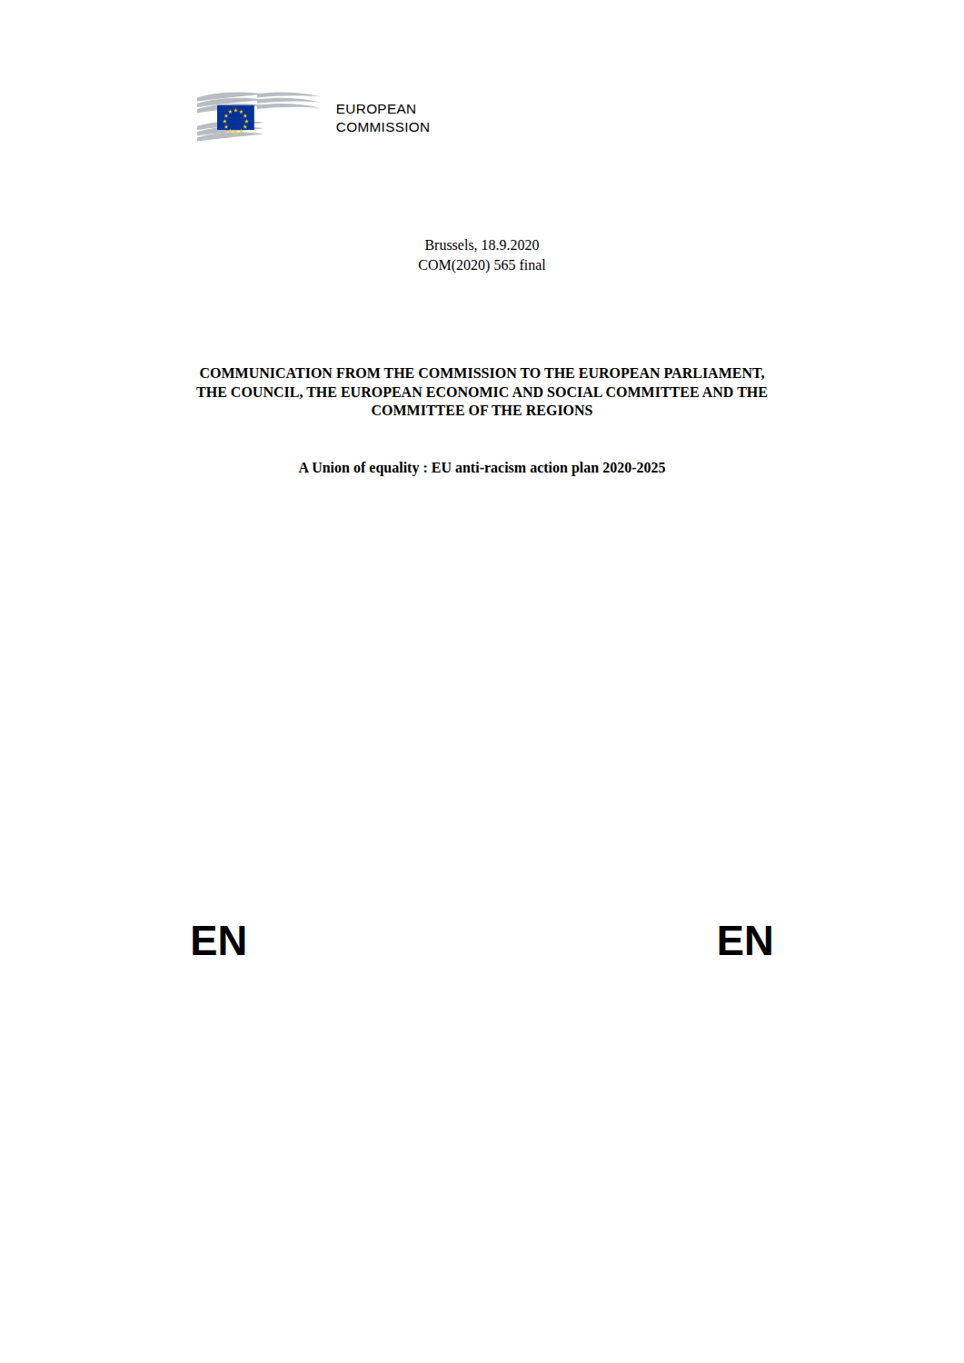EUROPEAN
COMMISSION
Brussels, 18.9.2020 COM(2020) 565 final
Communication from the Commission to the European Parliament, the Council, the European Economic and Social Committee and the Committee of the Regions
A Union of equality : EU anti-racism action plan 2020-2025
EN EN